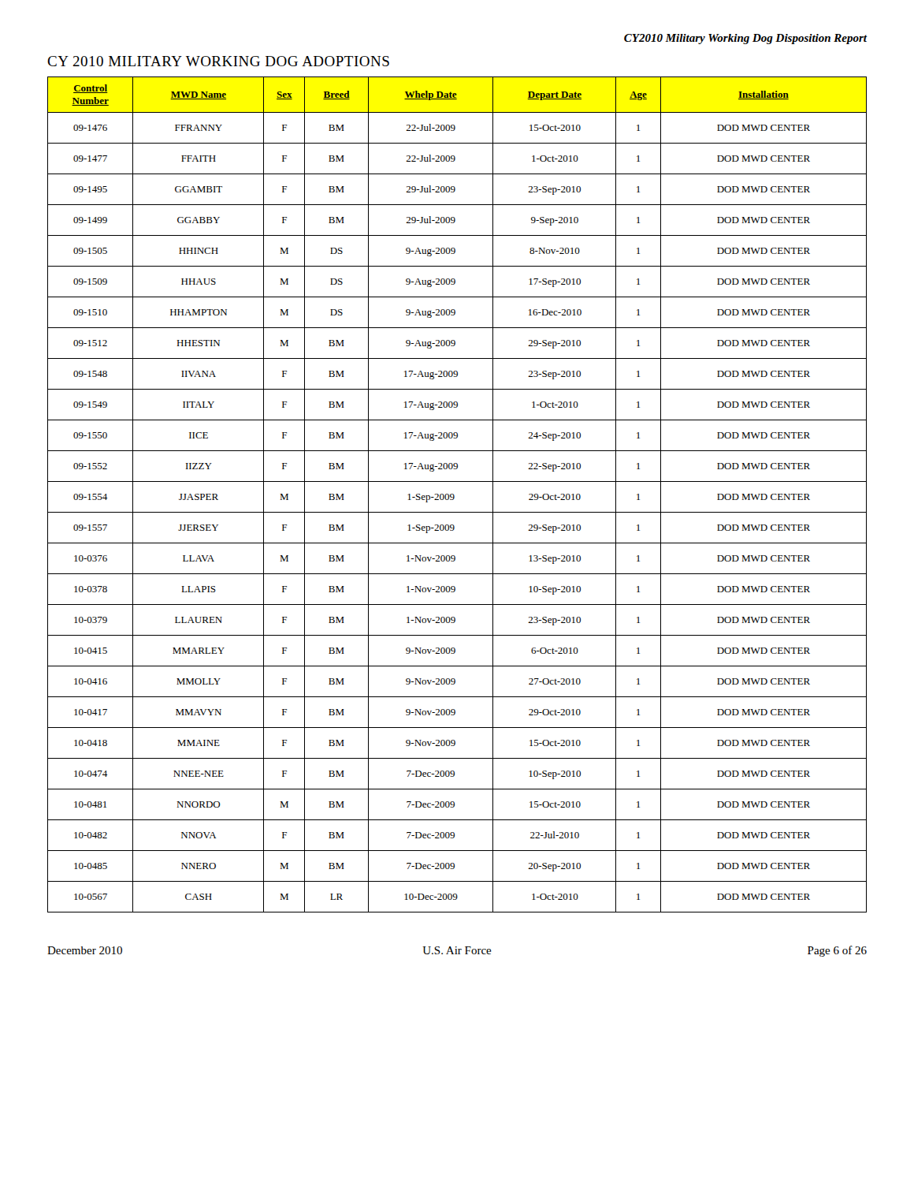CY2010 Military Working Dog Disposition Report
CY 2010 MILITARY WORKING DOG ADOPTIONS
| Control Number | MWD Name | Sex | Breed | Whelp Date | Depart Date | Age | Installation |
| --- | --- | --- | --- | --- | --- | --- | --- |
| 09-1476 | FFRANNY | F | BM | 22-Jul-2009 | 15-Oct-2010 | 1 | DOD MWD CENTER |
| 09-1477 | FFAITH | F | BM | 22-Jul-2009 | 1-Oct-2010 | 1 | DOD MWD CENTER |
| 09-1495 | GGAMBIT | F | BM | 29-Jul-2009 | 23-Sep-2010 | 1 | DOD MWD CENTER |
| 09-1499 | GGABBY | F | BM | 29-Jul-2009 | 9-Sep-2010 | 1 | DOD MWD CENTER |
| 09-1505 | HHINCH | M | DS | 9-Aug-2009 | 8-Nov-2010 | 1 | DOD MWD CENTER |
| 09-1509 | HHAUS | M | DS | 9-Aug-2009 | 17-Sep-2010 | 1 | DOD MWD CENTER |
| 09-1510 | HHAMPTON | M | DS | 9-Aug-2009 | 16-Dec-2010 | 1 | DOD MWD CENTER |
| 09-1512 | HHESTIN | M | BM | 9-Aug-2009 | 29-Sep-2010 | 1 | DOD MWD CENTER |
| 09-1548 | IIVANA | F | BM | 17-Aug-2009 | 23-Sep-2010 | 1 | DOD MWD CENTER |
| 09-1549 | IITALY | F | BM | 17-Aug-2009 | 1-Oct-2010 | 1 | DOD MWD CENTER |
| 09-1550 | IICE | F | BM | 17-Aug-2009 | 24-Sep-2010 | 1 | DOD MWD CENTER |
| 09-1552 | IIZZY | F | BM | 17-Aug-2009 | 22-Sep-2010 | 1 | DOD MWD CENTER |
| 09-1554 | JJASPER | M | BM | 1-Sep-2009 | 29-Oct-2010 | 1 | DOD MWD CENTER |
| 09-1557 | JJERSEY | F | BM | 1-Sep-2009 | 29-Sep-2010 | 1 | DOD MWD CENTER |
| 10-0376 | LLAVA | M | BM | 1-Nov-2009 | 13-Sep-2010 | 1 | DOD MWD CENTER |
| 10-0378 | LLAPIS | F | BM | 1-Nov-2009 | 10-Sep-2010 | 1 | DOD MWD CENTER |
| 10-0379 | LLAUREN | F | BM | 1-Nov-2009 | 23-Sep-2010 | 1 | DOD MWD CENTER |
| 10-0415 | MMARLEY | F | BM | 9-Nov-2009 | 6-Oct-2010 | 1 | DOD MWD CENTER |
| 10-0416 | MMOLLY | F | BM | 9-Nov-2009 | 27-Oct-2010 | 1 | DOD MWD CENTER |
| 10-0417 | MMAVYN | F | BM | 9-Nov-2009 | 29-Oct-2010 | 1 | DOD MWD CENTER |
| 10-0418 | MMAINE | F | BM | 9-Nov-2009 | 15-Oct-2010 | 1 | DOD MWD CENTER |
| 10-0474 | NNEE-NEE | F | BM | 7-Dec-2009 | 10-Sep-2010 | 1 | DOD MWD CENTER |
| 10-0481 | NNORDO | M | BM | 7-Dec-2009 | 15-Oct-2010 | 1 | DOD MWD CENTER |
| 10-0482 | NNOVA | F | BM | 7-Dec-2009 | 22-Jul-2010 | 1 | DOD MWD CENTER |
| 10-0485 | NNERO | M | BM | 7-Dec-2009 | 20-Sep-2010 | 1 | DOD MWD CENTER |
| 10-0567 | CASH | M | LR | 10-Dec-2009 | 1-Oct-2010 | 1 | DOD MWD CENTER |
December 2010
U.S. Air Force
Page 6 of 26